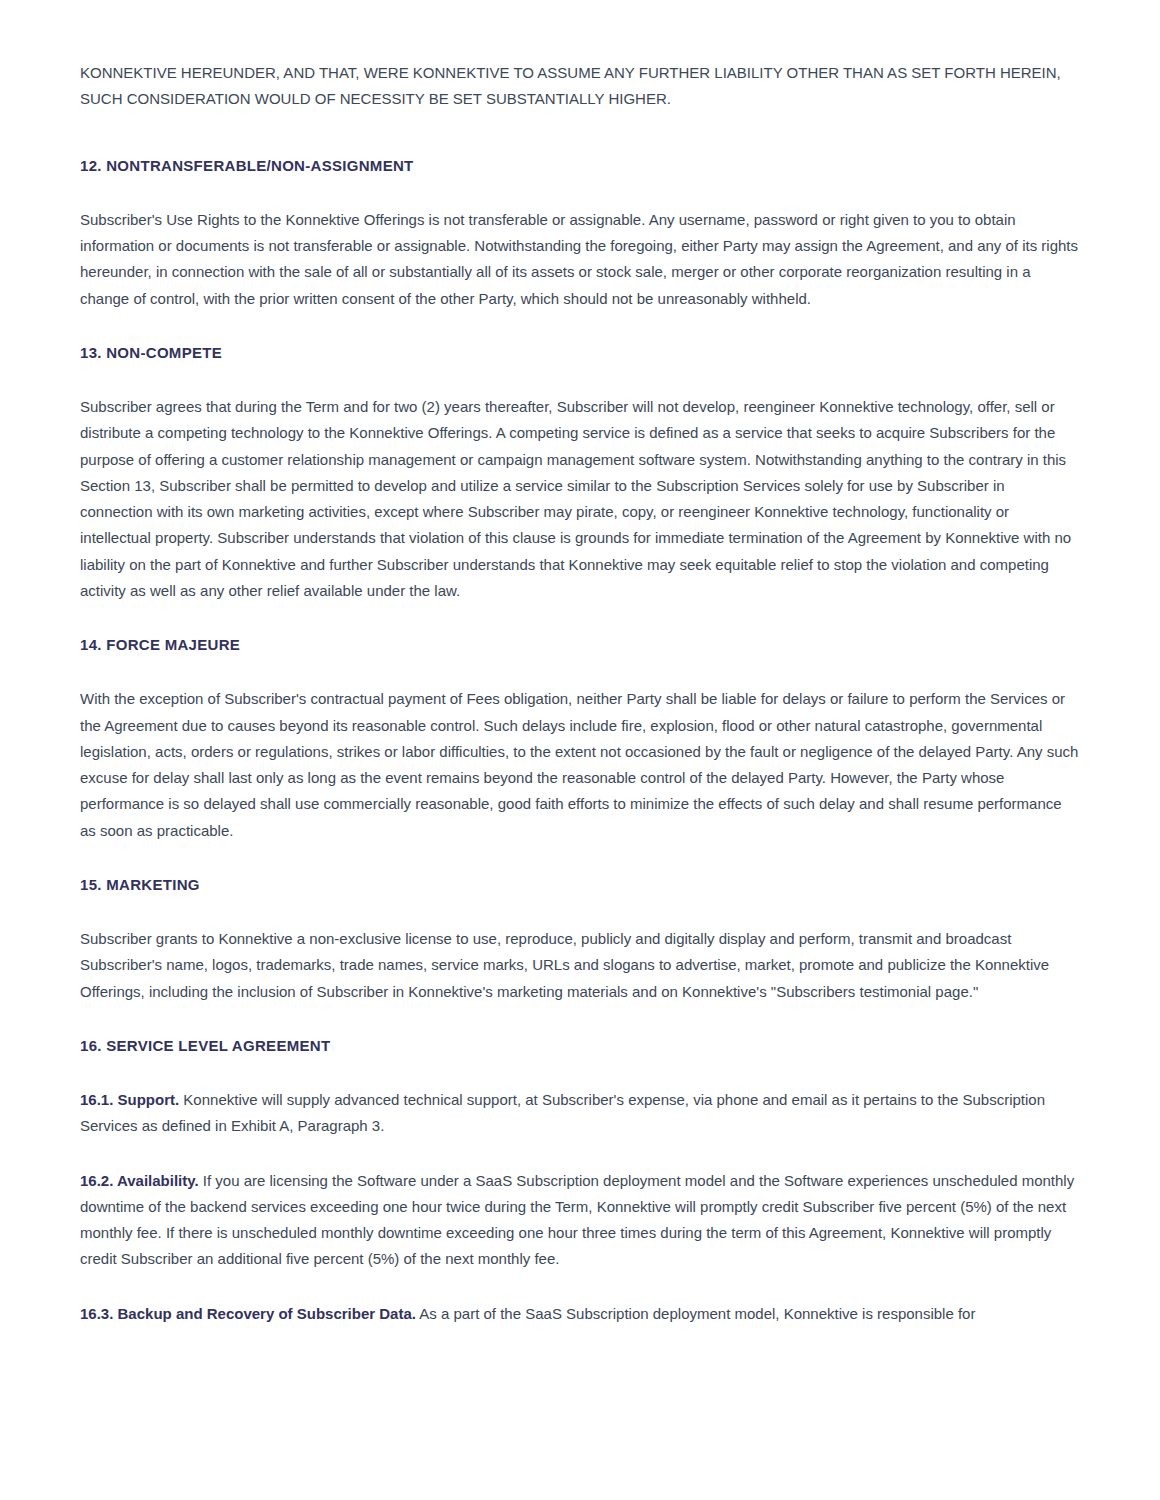KONNEKTIVE HEREUNDER, AND THAT, WERE KONNEKTIVE TO ASSUME ANY FURTHER LIABILITY OTHER THAN AS SET FORTH HEREIN, SUCH CONSIDERATION WOULD OF NECESSITY BE SET SUBSTANTIALLY HIGHER.
12. NONTRANSFERABLE/NON-ASSIGNMENT
Subscriber's Use Rights to the Konnektive Offerings is not transferable or assignable. Any username, password or right given to you to obtain information or documents is not transferable or assignable. Notwithstanding the foregoing, either Party may assign the Agreement, and any of its rights hereunder, in connection with the sale of all or substantially all of its assets or stock sale, merger or other corporate reorganization resulting in a change of control, with the prior written consent of the other Party, which should not be unreasonably withheld.
13. NON-COMPETE
Subscriber agrees that during the Term and for two (2) years thereafter, Subscriber will not develop, reengineer Konnektive technology, offer, sell or distribute a competing technology to the Konnektive Offerings. A competing service is defined as a service that seeks to acquire Subscribers for the purpose of offering a customer relationship management or campaign management software system. Notwithstanding anything to the contrary in this Section 13, Subscriber shall be permitted to develop and utilize a service similar to the Subscription Services solely for use by Subscriber in connection with its own marketing activities, except where Subscriber may pirate, copy, or reengineer Konnektive technology, functionality or intellectual property. Subscriber understands that violation of this clause is grounds for immediate termination of the Agreement by Konnektive with no liability on the part of Konnektive and further Subscriber understands that Konnektive may seek equitable relief to stop the violation and competing activity as well as any other relief available under the law.
14. FORCE MAJEURE
With the exception of Subscriber's contractual payment of Fees obligation, neither Party shall be liable for delays or failure to perform the Services or the Agreement due to causes beyond its reasonable control. Such delays include fire, explosion, flood or other natural catastrophe, governmental legislation, acts, orders or regulations, strikes or labor difficulties, to the extent not occasioned by the fault or negligence of the delayed Party. Any such excuse for delay shall last only as long as the event remains beyond the reasonable control of the delayed Party. However, the Party whose performance is so delayed shall use commercially reasonable, good faith efforts to minimize the effects of such delay and shall resume performance as soon as practicable.
15. MARKETING
Subscriber grants to Konnektive a non-exclusive license to use, reproduce, publicly and digitally display and perform, transmit and broadcast Subscriber's name, logos, trademarks, trade names, service marks, URLs and slogans to advertise, market, promote and publicize the Konnektive Offerings, including the inclusion of Subscriber in Konnektive's marketing materials and on Konnektive's "Subscribers testimonial page."
16. SERVICE LEVEL AGREEMENT
16.1. Support. Konnektive will supply advanced technical support, at Subscriber's expense, via phone and email as it pertains to the Subscription Services as defined in Exhibit A, Paragraph 3.
16.2. Availability. If you are licensing the Software under a SaaS Subscription deployment model and the Software experiences unscheduled monthly downtime of the backend services exceeding one hour twice during the Term, Konnektive will promptly credit Subscriber five percent (5%) of the next monthly fee. If there is unscheduled monthly downtime exceeding one hour three times during the term of this Agreement, Konnektive will promptly credit Subscriber an additional five percent (5%) of the next monthly fee.
16.3. Backup and Recovery of Subscriber Data. As a part of the SaaS Subscription deployment model, Konnektive is responsible for